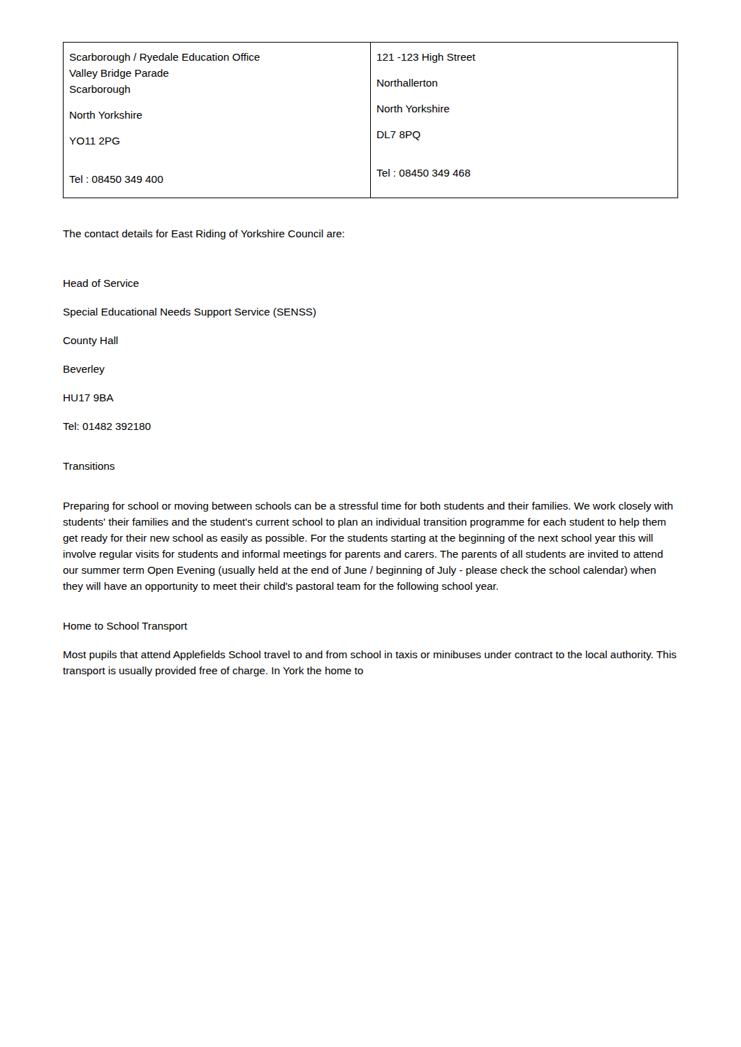| Scarborough / Ryedale Education Office Valley Bridge Parade Scarborough North Yorkshire YO11 2PG Tel : 08450 349 400 | 121 -123 High Street Northallerton North Yorkshire DL7 8PQ Tel : 08450 349 468 |
The contact details for East Riding of Yorkshire Council are:
Head of Service
Special Educational Needs Support Service (SENSS)
County Hall
Beverley
HU17 9BA
Tel: 01482 392180
Transitions
Preparing for school or moving between schools can be a stressful time for both students and their families. We work closely with students' their families and the student's current school to plan an individual transition programme for each student to help them get ready for their new school as easily as possible. For the students starting at the beginning of the next school year this will involve regular visits for students and informal meetings for parents and carers. The parents of all students are invited to attend our summer term Open Evening (usually held at the end of June / beginning of July - please check the school calendar) when they will have an opportunity to meet their child's pastoral team for the following school year.
Home to School Transport
Most pupils that attend Applefields School travel to and from school in taxis or minibuses under contract to the local authority. This transport is usually provided free of charge. In York the home to